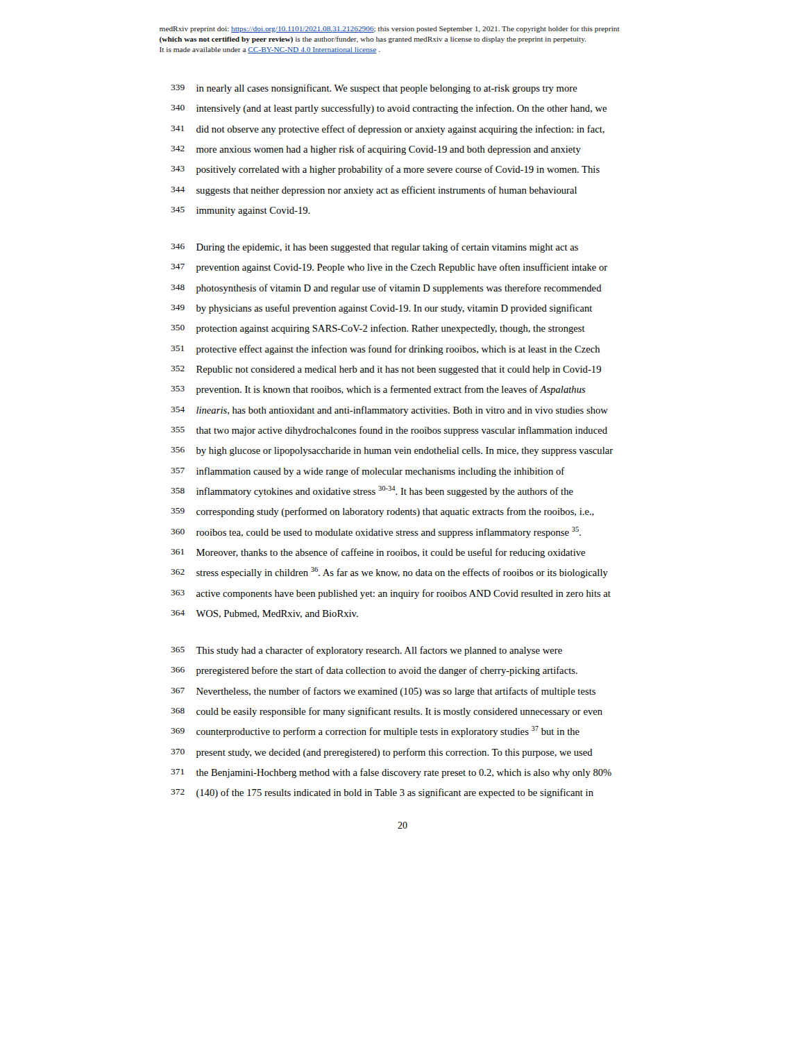medRxiv preprint doi: https://doi.org/10.1101/2021.08.31.21262906; this version posted September 1, 2021. The copyright holder for this preprint
(which was not certified by peer review) is the author/funder, who has granted medRxiv a license to display the preprint in perpetuity.
It is made available under a CC-BY-NC-ND 4.0 International license .
339in nearly all cases nonsignificant. We suspect that people belonging to at-risk groups try more 340intensively (and at least partly successfully) to avoid contracting the infection. On the other hand, we 341did not observe any protective effect of depression or anxiety against acquiring the infection: in fact, 342more anxious women had a higher risk of acquiring Covid-19 and both depression and anxiety 343positively correlated with a higher probability of a more severe course of Covid-19 in women. This 344suggests that neither depression nor anxiety act as efficient instruments of human behavioural 345immunity against Covid-19.
346 During the epidemic, it has been suggested that regular taking of certain vitamins might act as 347prevention against Covid-19. People who live in the Czech Republic have often insufficient intake or 348photosynthesis of vitamin D and regular use of vitamin D supplements was therefore recommended 349by physicians as useful prevention against Covid-19. In our study, vitamin D provided significant 350protection against acquiring SARS-CoV-2 infection. Rather unexpectedly, though, the strongest 351protective effect against the infection was found for drinking rooibos, which is at least in the Czech 352 Republic not considered a medical herb and it has not been suggested that it could help in Covid-19 353prevention. It is known that rooibos, which is a fermented extract from the leaves of Aspalathus 354 linearis, has both antioxidant and anti-inflammatory activities. Both in vitro and in vivo studies show 355that two major active dihydrochalcones found in the rooibos suppress vascular inflammation induced 356by high glucose or lipopolysaccharide in human vein endothelial cells. In mice, they suppress vascular 357inflammation caused by a wide range of molecular mechanisms including the inhibition of 358inflammatory cytokines and oxidative stress 30-34. It has been suggested by the authors of the 359corresponding study (performed on laboratory rodents) that aquatic extracts from the rooibos, i.e., 360rooibos tea, could be used to modulate oxidative stress and suppress inflammatory response 35. 361 Moreover, thanks to the absence of caffeine in rooibos, it could be useful for reducing oxidative 362stress especially in children 36. As far as we know, no data on the effects of rooibos or its biologically 363active components have been published yet: an inquiry for rooibos AND Covid resulted in zero hits at 364 WOS, Pubmed, MedRxiv, and BioRxiv.
365 This study had a character of exploratory research. All factors we planned to analyse were 366preregistered before the start of data collection to avoid the danger of cherry-picking artifacts. 367 Nevertheless, the number of factors we examined (105) was so large that artifacts of multiple tests 368could be easily responsible for many significant results. It is mostly considered unnecessary or even 369counterproductive to perform a correction for multiple tests in exploratory studies 37 but in the 370present study, we decided (and preregistered) to perform this correction. To this purpose, we used 371the Benjamini-Hochberg method with a false discovery rate preset to 0.2, which is also why only 80% 372(140) of the 175 results indicated in bold in Table 3 as significant are expected to be significant in
20